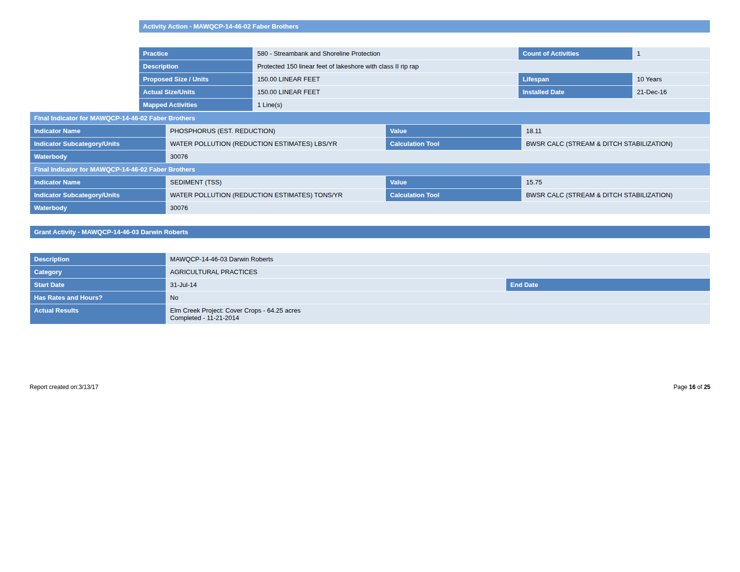| Activity Action - MAWQCP-14-46-02 Faber Brothers |
| Practice | 580 - Streambank and Shoreline Protection | Count of Activities | 1 |
| Description | Protected 150 linear feet of lakeshore with class II rip rap |
| Proposed Size / Units | 150.00 LINEAR FEET | Lifespan | 10 Years |
| Actual Size/Units | 150.00 LINEAR FEET | Installed Date | 21-Dec-16 |
| Mapped Activities | 1 Line(s) |
| Final Indicator for MAWQCP-14-46-02 Faber Brothers |
| Indicator Name | PHOSPHORUS (EST. REDUCTION) | Value | 18.11 |
| Indicator Subcategory/Units | WATER POLLUTION (REDUCTION ESTIMATES) LBS/YR | Calculation Tool | BWSR CALC (STREAM & DITCH STABILIZATION) |
| Waterbody | 30076 |
| Final Indicator for MAWQCP-14-46-02 Faber Brothers |
| Indicator Name | SEDIMENT (TSS) | Value | 15.75 |
| Indicator Subcategory/Units | WATER POLLUTION (REDUCTION ESTIMATES) TONS/YR | Calculation Tool | BWSR CALC (STREAM & DITCH STABILIZATION) |
| Waterbody | 30076 |
| Grant Activity - MAWQCP-14-46-03 Darwin Roberts |
| Description | MAWQCP-14-46-03 Darwin Roberts |
| Category | AGRICULTURAL PRACTICES |
| Start Date | 31-Jul-14 | End Date |
| Has Rates and Hours? | No |
| Actual Results | Elm Creek Project: Cover Crops - 64.25 acres Completed - 11-21-2014 |
Report created on:3/13/17 Page 16 of 25